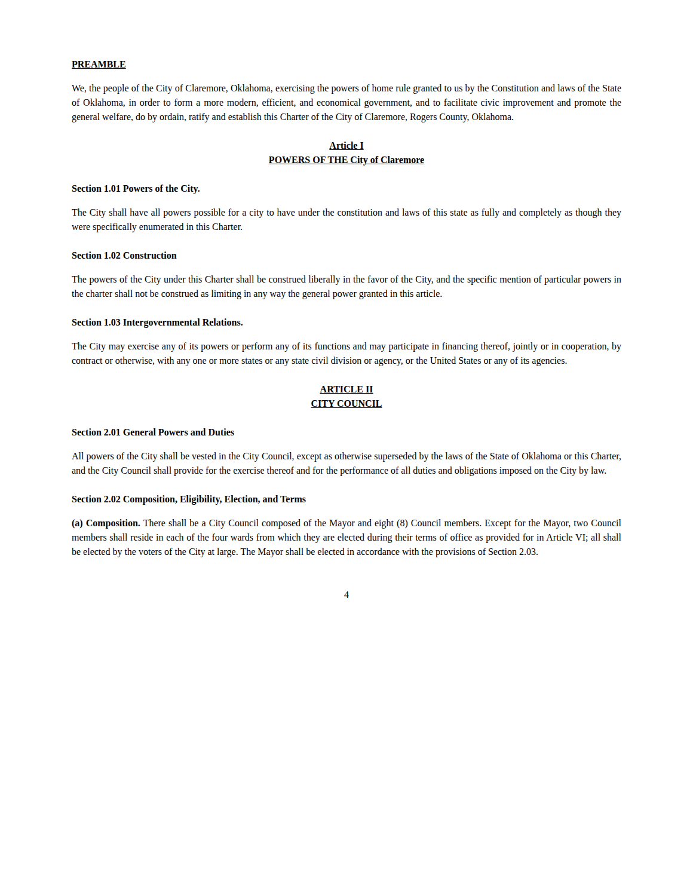PREAMBLE
We, the people of the City of Claremore, Oklahoma, exercising the powers of home rule granted to us by the Constitution and laws of the State of Oklahoma, in order to form a more modern, efficient, and economical government, and to facilitate civic improvement and promote the general welfare, do by ordain, ratify and establish this Charter of the City of Claremore, Rogers County, Oklahoma.
Article I POWERS OF THE City of Claremore
Section 1.01 Powers of the City.
The City shall have all powers possible for a city to have under the constitution and laws of this state as fully and completely as though they were specifically enumerated in this Charter.
Section 1.02 Construction
The powers of the City under this Charter shall be construed liberally in the favor of the City, and the specific mention of particular powers in the charter shall not be construed as limiting in any way the general power granted in this article.
Section 1.03 Intergovernmental Relations.
The City may exercise any of its powers or perform any of its functions and may participate in financing thereof, jointly or in cooperation, by contract or otherwise, with any one or more states or any state civil division or agency, or the United States or any of its agencies.
ARTICLE II CITY COUNCIL
Section 2.01 General Powers and Duties
All powers of the City shall be vested in the City Council, except as otherwise superseded by the laws of the State of Oklahoma or this Charter, and the City Council shall provide for the exercise thereof and for the performance of all duties and obligations imposed on the City by law.
Section 2.02 Composition, Eligibility, Election, and Terms
(a) Composition. There shall be a City Council composed of the Mayor and eight (8) Council members. Except for the Mayor, two Council members shall reside in each of the four wards from which they are elected during their terms of office as provided for in Article VI; all shall be elected by the voters of the City at large. The Mayor shall be elected in accordance with the provisions of Section 2.03.
4